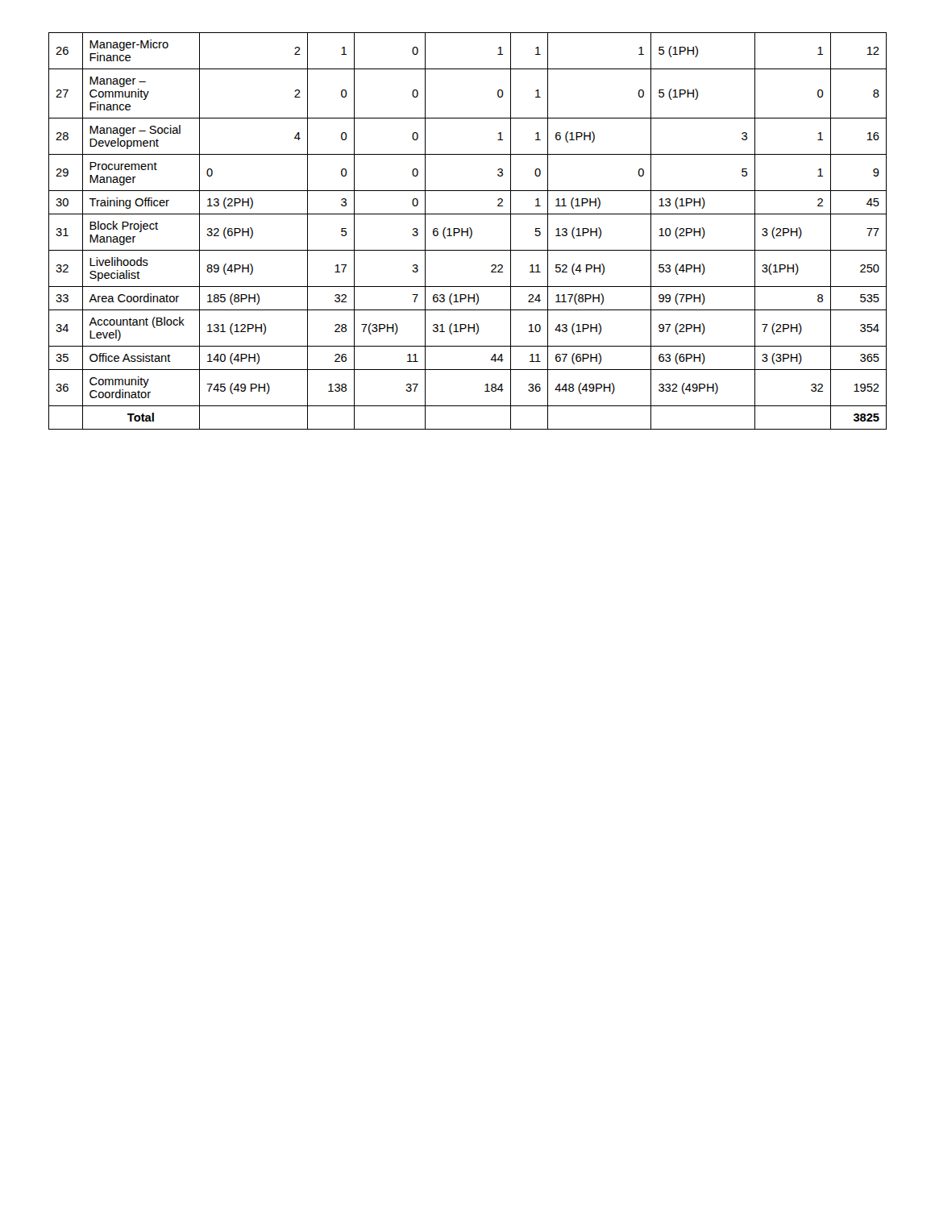| 26 | Manager-Micro Finance | 2 | 1 | 0 | 1 | 1 | 1 | 5 (1PH) | 1 | 12 |
| 27 | Manager – Community Finance | 2 | 0 | 0 | 0 | 1 | 0 | 5 (1PH) | 0 | 8 |
| 28 | Manager – Social Development | 4 | 0 | 0 | 1 | 1 | 6 (1PH) | 3 | 1 | 16 |
| 29 | Procurement Manager | 0 | 0 | 0 | 3 | 0 | 0 | 5 | 1 | 9 |
| 30 | Training Officer | 13 (2PH) | 3 | 0 | 2 | 1 | 11 (1PH) | 13 (1PH) | 2 | 45 |
| 31 | Block Project Manager | 32 (6PH) | 5 | 3 | 6 (1PH) | 5 | 13 (1PH) | 10 (2PH) | 3 (2PH) | 77 |
| 32 | Livelihoods Specialist | 89 (4PH) | 17 | 3 | 22 | 11 | 52 (4 PH) | 53 (4PH) | 3(1PH) | 250 |
| 33 | Area Coordinator | 185 (8PH) | 32 | 7 | 63 (1PH) | 24 | 117(8PH) | 99 (7PH) | 8 | 535 |
| 34 | Accountant (Block Level) | 131 (12PH) | 28 | 7(3PH) | 31 (1PH) | 10 | 43 (1PH) | 97 (2PH) | 7 (2PH) | 354 |
| 35 | Office Assistant | 140 (4PH) | 26 | 11 | 44 | 11 | 67 (6PH) | 63 (6PH) | 3 (3PH) | 365 |
| 36 | Community Coordinator | 745 (49 PH) | 138 | 37 | 184 | 36 | 448 (49PH) | 332 (49PH) | 32 | 1952 |
| | Total | | | | | | | | | 3825 |